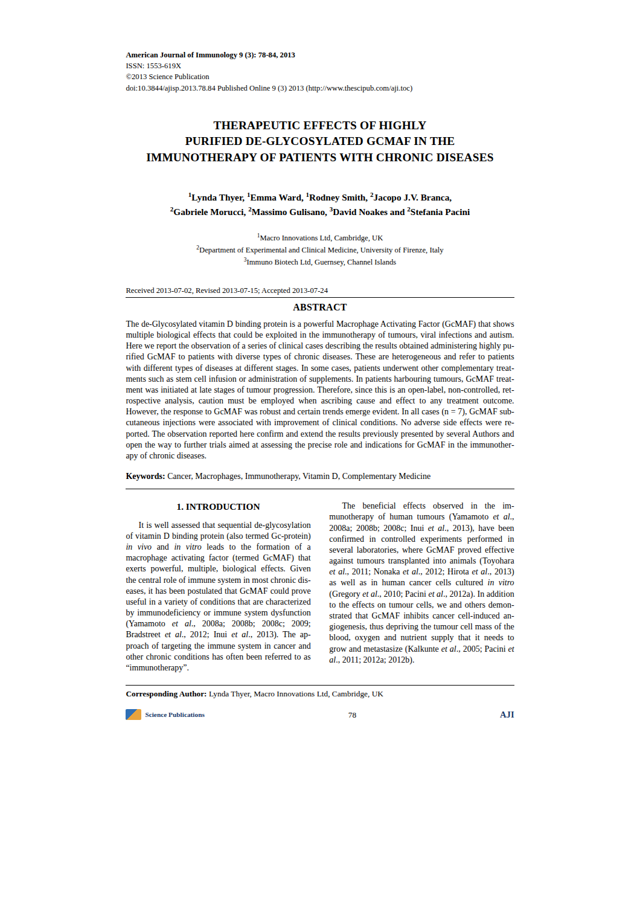American Journal of Immunology 9 (3): 78-84, 2013
ISSN: 1553-619X
©2013 Science Publication
doi:10.3844/ajisp.2013.78.84 Published Online 9 (3) 2013 (http://www.thescipub.com/aji.toc)
Therapeutic Effects of Highly
Purified De-Glycosylated GcMAF in the
Immunotherapy of Patients with Chronic Diseases
1Lynda Thyer, 1Emma Ward, 1Rodney Smith, 2Jacopo J.V. Branca,
2Gabriele Morucci, 2Massimo Gulisano, 3David Noakes and 2Stefania Pacini
1Macro Innovations Ltd, Cambridge, UK
2Department of Experimental and Clinical Medicine, University of Firenze, Italy
3Immuno Biotech Ltd, Guernsey, Channel Islands
Received 2013-07-02, Revised 2013-07-15; Accepted 2013-07-24
ABSTRACT
The de-Glycosylated vitamin D binding protein is a powerful Macrophage Activating Factor (GcMAF) that shows multiple biological effects that could be exploited in the immunotherapy of tumours, viral infections and autism. Here we report the observation of a series of clinical cases describing the results obtained administering highly purified GcMAF to patients with diverse types of chronic diseases. These are heterogeneous and refer to patients with different types of diseases at different stages. In some cases, patients underwent other complementary treatments such as stem cell infusion or administration of supplements. In patients harbouring tumours, GcMAF treatment was initiated at late stages of tumour progression. Therefore, since this is an open-label, non-controlled, retrospective analysis, caution must be employed when ascribing cause and effect to any treatment outcome. However, the response to GcMAF was robust and certain trends emerge evident. In all cases (n = 7), GcMAF subcutaneous injections were associated with improvement of clinical conditions. No adverse side effects were reported. The observation reported here confirm and extend the results previously presented by several Authors and open the way to further trials aimed at assessing the precise role and indications for GcMAF in the immunotherapy of chronic diseases.
Keywords: Cancer, Macrophages, Immunotherapy, Vitamin D, Complementary Medicine
1. INTRODUCTION
It is well assessed that sequential de-glycosylation of vitamin D binding protein (also termed Gc-protein) in vivo and in vitro leads to the formation of a macrophage activating factor (termed GcMAF) that exerts powerful, multiple, biological effects. Given the central role of immune system in most chronic diseases, it has been postulated that GcMAF could prove useful in a variety of conditions that are characterized by immunodeficiency or immune system dysfunction (Yamamoto et al., 2008a; 2008b; 2008c; 2009; Bradstreet et al., 2012; Inui et al., 2013). The approach of targeting the immune system in cancer and other chronic conditions has often been referred to as “immunotherapy”.
The beneficial effects observed in the immunotherapy of human tumours (Yamamoto et al., 2008a; 2008b; 2008c; Inui et al., 2013), have been confirmed in controlled experiments performed in several laboratories, where GcMAF proved effective against tumours transplanted into animals (Toyohara et al., 2011; Nonaka et al., 2012; Hirota et al., 2013) as well as in human cancer cells cultured in vitro (Gregory et al., 2010; Pacini et al., 2012a). In addition to the effects on tumour cells, we and others demonstrated that GcMAF inhibits cancer cell-induced angiogenesis, thus depriving the tumour cell mass of the blood, oxygen and nutrient supply that it needs to grow and metastasize (Kalkunte et al., 2005; Pacini et al., 2011; 2012a; 2012b).
Corresponding Author: Lynda Thyer, Macro Innovations Ltd, Cambridge, UK
Science Publications
78
AJI